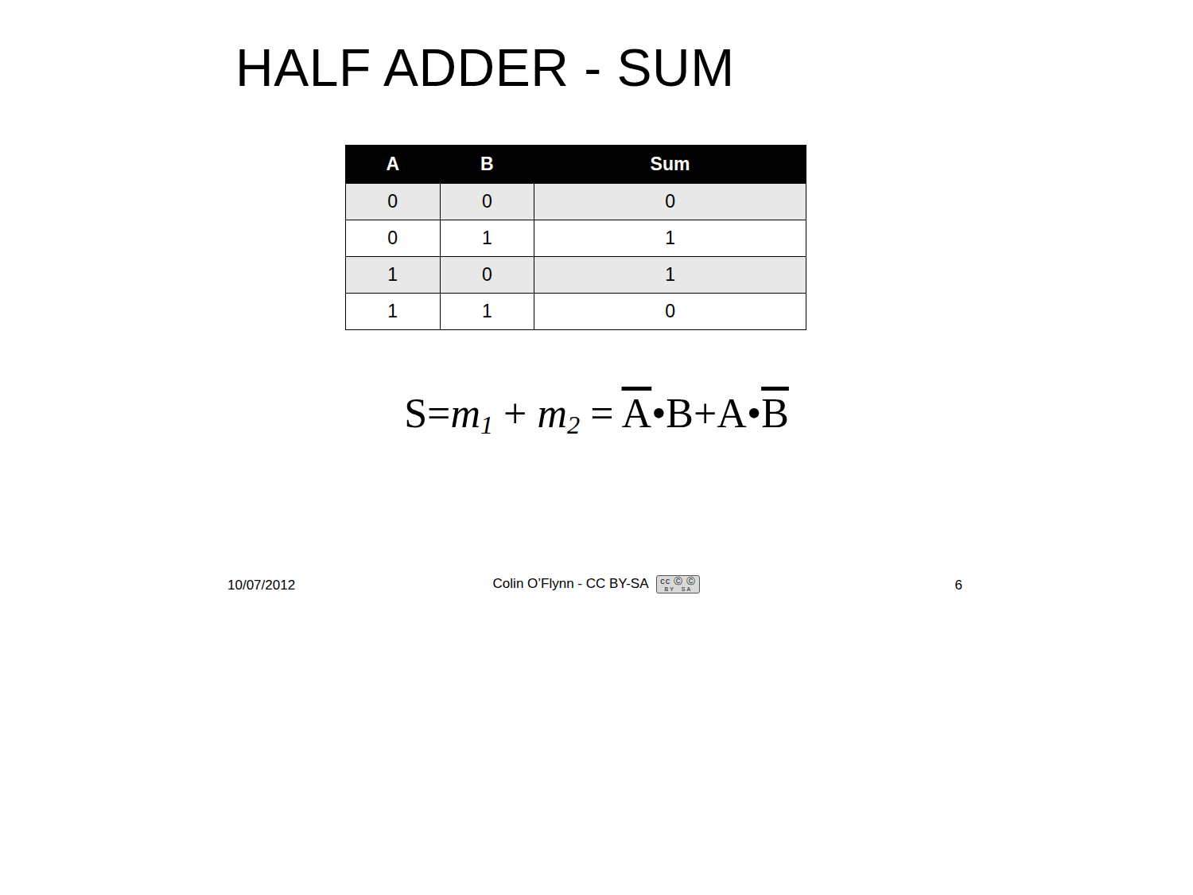Half Adder - Sum
| A | B | Sum |
| --- | --- | --- |
| 0 | 0 | 0 |
| 0 | 1 | 1 |
| 1 | 0 | 1 |
| 1 | 1 | 0 |
S=m1 + m2 = A•B+A•B
10/07/2012 Colin O’Flynn - CC BY-SA cc Ⓒ Ⓒ
BY SA
6